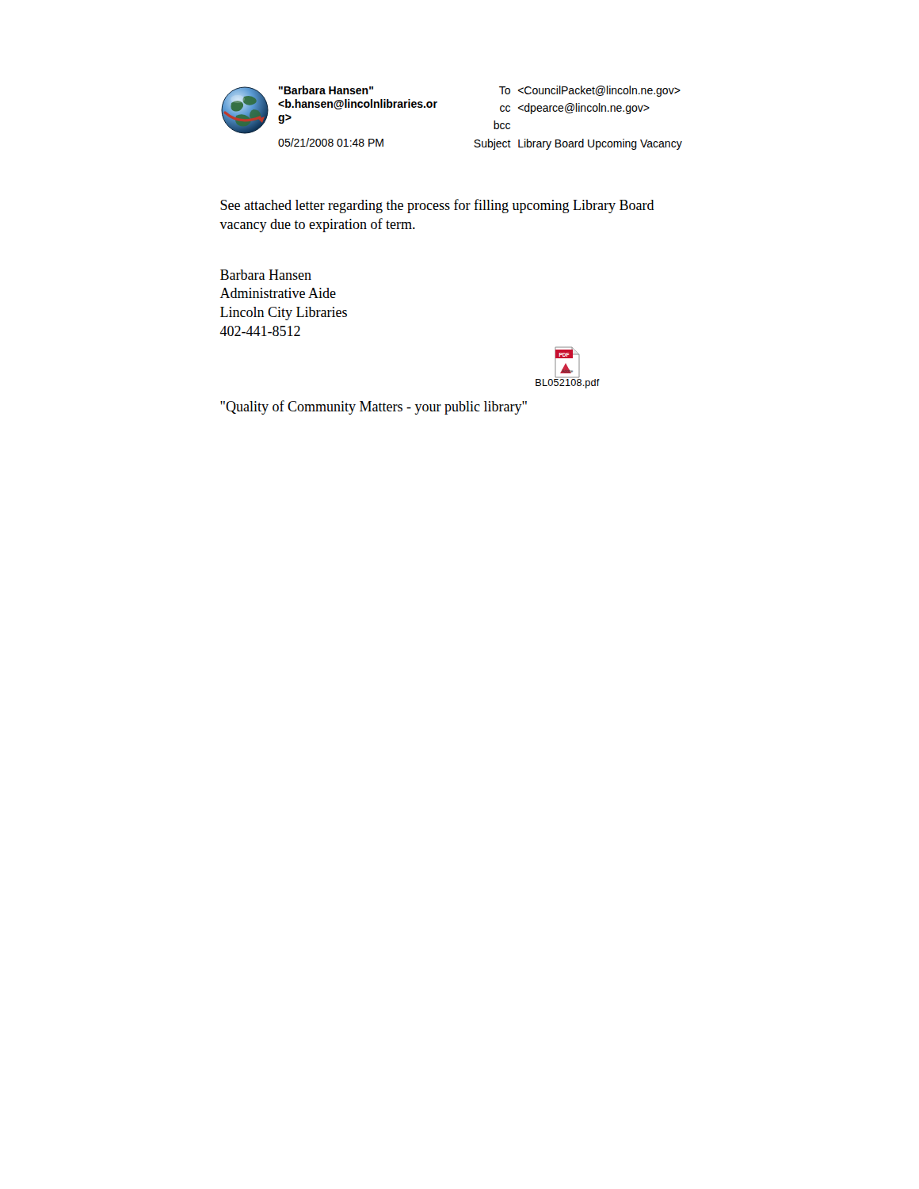"Barbara Hansen"
<b.hansen@lincolnlibraries.or
g>
05/21/2008 01:48 PM
| To | <CouncilPacket@lincoln.ne.gov> |
| cc | <dpearce@lincoln.ne.gov> |
| bcc | |
| Subject | Library Board Upcoming Vacancy |
See attached letter regarding the process for filling upcoming Library Board vacancy due to expiration of term.
Barbara Hansen
Administrative Aide
Lincoln City Libraries
402-441-8512
"Quality of Community Matters - your public library" PDF Adobe BL052108.pdf